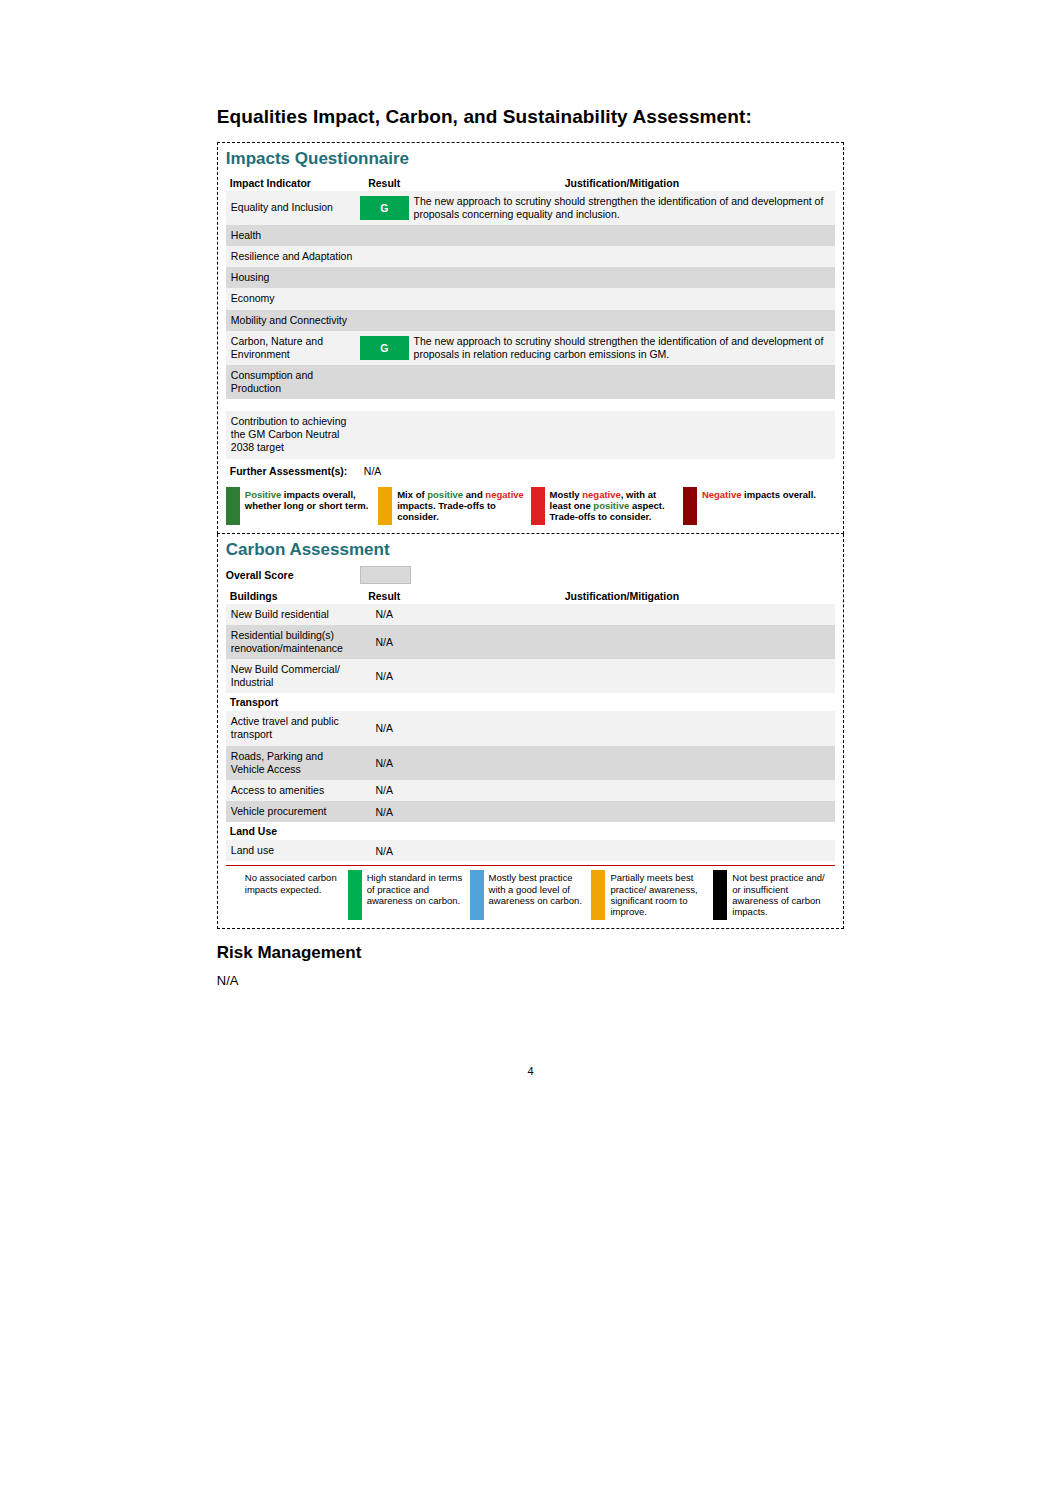Equalities Impact, Carbon, and Sustainability Assessment:
Impacts Questionnaire
| Impact Indicator | Result | Justification/Mitigation |
| Equality and Inclusion | G | The new approach to scrutiny should strengthen the identification of and development of proposals concerning equality and inclusion. |
| Health | | |
| Resilience and Adaptation | | |
| Housing | | |
| Economy | | |
| Mobility and Connectivity | | |
| Carbon, Nature and Environment | G | The new approach to scrutiny should strengthen the identification of and development of proposals in relation reducing carbon emissions in GM. |
| Consumption and Production | | |
| Contribution to achieving the GM Carbon Neutral 2038 target | | |
| Further Assessment(s): | N/A |
Positive impacts overall, whether long or short term.
Mix of positive and negative impacts. Trade-offs to consider.
Mostly negative, with at least one positive aspect. Trade-offs to consider.
Negative impacts overall.
Carbon Assessment
Overall Score
| Buildings | Result | Justification/Mitigation |
| New Build residential | N/A | |
| Residential building(s) renovation/maintenance | N/A | |
| New Build Commercial/ Industrial | N/A | |
| Transport | | |
| Active travel and public transport | N/A | |
| Roads, Parking and Vehicle Access | N/A | |
| Access to amenities | N/A | |
| Vehicle procurement | N/A | |
| Land Use | | |
| Land use | N/A | |
No associated carbon impacts expected.
High standard in terms of practice and awareness on carbon.
Mostly best practice with a good level of awareness on carbon.
Partially meets best practice/ awareness, significant room to improve.
Not best practice and/ or insufficient awareness of carbon impacts.
Risk Management
N/A
4